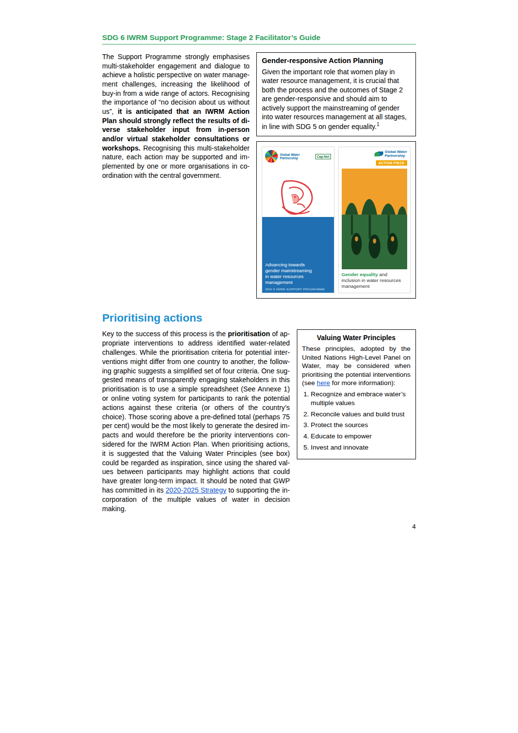SDG 6 IWRM Support Programme: Stage 2 Facilitator’s Guide
The Support Programme strongly emphasises multi-stakeholder engagement and dialogue to achieve a holistic perspective on water management challenges, increasing the likelihood of buy-in from a wide range of actors. Recognising the importance of “no decision about us without us”, it is anticipated that an IWRM Action Plan should strongly reflect the results of diverse stakeholder input from in-person and/or virtual stakeholder consultations or workshops. Recognising this multi-stakeholder nature, each action may be supported and implemented by one or more organisations in coordination with the central government.
Gender-responsive Action Planning
Given the important role that women play in water resource management, it is crucial that both the process and the outcomes of Stage 2 are gender-responsive and should aim to actively support the mainstreaming of gender into water resources management at all stages, in line with SDG 5 on gender equality.1
Global Water
Partnership
Cap-Net
Advancing towards
gender mainstreaming
in water resources
management
SDG 6 IWRM SUPPORT PROGRAMME
Global Water
Partnership
ACTION PIECE
Gender equality and inclusion in water resources management
Prioritising actions
Key to the success of this process is the prioritisation of appropriate interventions to address identified water-related challenges. While the prioritisation criteria for potential interventions might differ from one country to another, the following graphic suggests a simplified set of four criteria. One suggested means of transparently engaging stakeholders in this prioritisation is to use a simple spreadsheet (See Annexe 1) or online voting system for participants to rank the potential actions against these criteria (or others of the country’s choice). Those scoring above a pre-defined total (perhaps 75 per cent) would be the most likely to generate the desired impacts and would therefore be the priority interventions considered for the IWRM Action Plan. When prioritising actions, it is suggested that the Valuing Water Principles (see box) could be regarded as inspiration, since using the shared values between participants may highlight actions that could have greater long-term impact. It should be noted that GWP has committed in its 2020-2025 Strategy to supporting the incorporation of the multiple values of water in decision making.
Valuing Water Principles
These principles, adopted by the United Nations High-Level Panel on Water, may be considered when prioritising the potential interventions (see here for more information):
Recognize and embrace water’s multiple values
Reconcile values and build trust
Protect the sources
Educate to empower
Invest and innovate
4